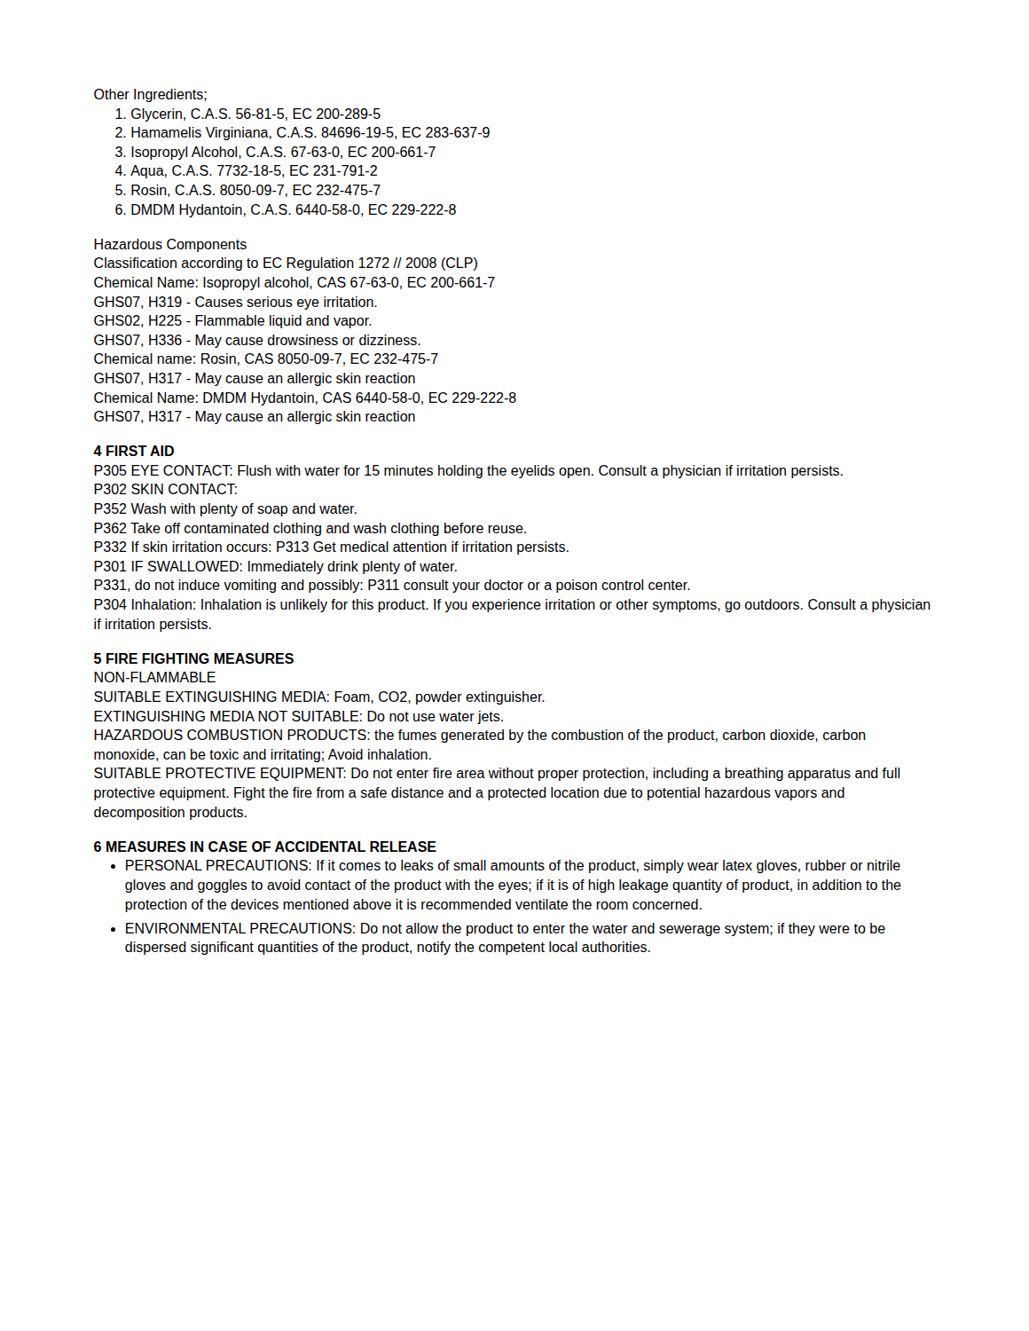Other Ingredients;
Glycerin, C.A.S. 56-81-5, EC 200-289-5
Hamamelis Virginiana, C.A.S. 84696-19-5, EC 283-637-9
Isopropyl Alcohol, C.A.S. 67-63-0, EC 200-661-7
Aqua, C.A.S. 7732-18-5, EC 231-791-2
Rosin, C.A.S. 8050-09-7, EC 232-475-7
DMDM Hydantoin, C.A.S. 6440-58-0, EC 229-222-8
Hazardous Components
Classification according to EC Regulation 1272 // 2008 (CLP)
Chemical Name: Isopropyl alcohol, CAS 67-63-0, EC 200-661-7
GHS07, H319 - Causes serious eye irritation.
GHS02, H225 - Flammable liquid and vapor.
GHS07, H336 - May cause drowsiness or dizziness.
Chemical name: Rosin, CAS 8050-09-7, EC 232-475-7
GHS07, H317 - May cause an allergic skin reaction
Chemical Name: DMDM Hydantoin, CAS 6440-58-0, EC 229-222-8
GHS07, H317 - May cause an allergic skin reaction
4 FIRST AID
P305 EYE CONTACT: Flush with water for 15 minutes holding the eyelids open. Consult a physician if irritation persists.
P302 SKIN CONTACT:
P352 Wash with plenty of soap and water.
P362 Take off contaminated clothing and wash clothing before reuse.
P332 If skin irritation occurs: P313 Get medical attention if irritation persists.
P301 IF SWALLOWED: Immediately drink plenty of water.
P331, do not induce vomiting and possibly: P311 consult your doctor or a poison control center.
P304 Inhalation: Inhalation is unlikely for this product. If you experience irritation or other symptoms, go outdoors. Consult a physician if irritation persists.
5 FIRE FIGHTING MEASURES
NON-FLAMMABLE
SUITABLE EXTINGUISHING MEDIA: Foam, CO2, powder extinguisher.
EXTINGUISHING MEDIA NOT SUITABLE: Do not use water jets.
HAZARDOUS COMBUSTION PRODUCTS: the fumes generated by the combustion of the product, carbon dioxide, carbon monoxide, can be toxic and irritating; Avoid inhalation.
SUITABLE PROTECTIVE EQUIPMENT: Do not enter fire area without proper protection, including a breathing apparatus and full protective equipment. Fight the fire from a safe distance and a protected location due to potential hazardous vapors and decomposition products.
6 MEASURES IN CASE OF ACCIDENTAL RELEASE
PERSONAL PRECAUTIONS: If it comes to leaks of small amounts of the product, simply wear latex gloves, rubber or nitrile gloves and goggles to avoid contact of the product with the eyes; if it is of high leakage quantity of product, in addition to the protection of the devices mentioned above it is recommended ventilate the room concerned.
ENVIRONMENTAL PRECAUTIONS: Do not allow the product to enter the water and sewerage system; if they were to be dispersed significant quantities of the product, notify the competent local authorities.